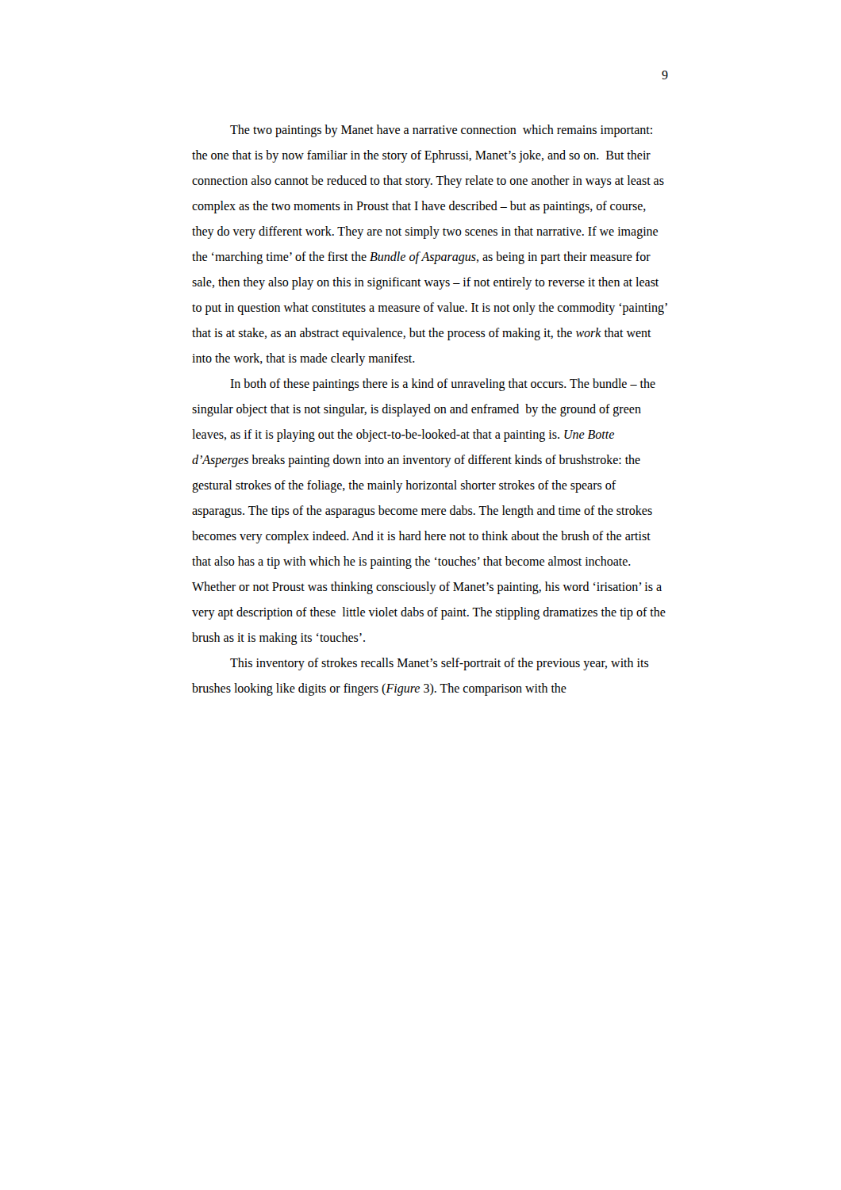9
The two paintings by Manet have a narrative connection which remains important: the one that is by now familiar in the story of Ephrussi, Manet’s joke, and so on. But their connection also cannot be reduced to that story. They relate to one another in ways at least as complex as the two moments in Proust that I have described – but as paintings, of course, they do very different work. They are not simply two scenes in that narrative. If we imagine the ‘marching time’ of the first the Bundle of Asparagus, as being in part their measure for sale, then they also play on this in significant ways – if not entirely to reverse it then at least to put in question what constitutes a measure of value. It is not only the commodity ‘painting’ that is at stake, as an abstract equivalence, but the process of making it, the work that went into the work, that is made clearly manifest.
In both of these paintings there is a kind of unraveling that occurs. The bundle – the singular object that is not singular, is displayed on and enframed by the ground of green leaves, as if it is playing out the object-to-be-looked-at that a painting is. Une Botte d’Asperges breaks painting down into an inventory of different kinds of brushstroke: the gestural strokes of the foliage, the mainly horizontal shorter strokes of the spears of asparagus. The tips of the asparagus become mere dabs. The length and time of the strokes becomes very complex indeed. And it is hard here not to think about the brush of the artist that also has a tip with which he is painting the ‘touches’ that become almost inchoate. Whether or not Proust was thinking consciously of Manet’s painting, his word ‘irisation’ is a very apt description of these little violet dabs of paint. The stippling dramatizes the tip of the brush as it is making its ‘touches’.
This inventory of strokes recalls Manet’s self-portrait of the previous year, with its brushes looking like digits or fingers (Figure 3). The comparison with the